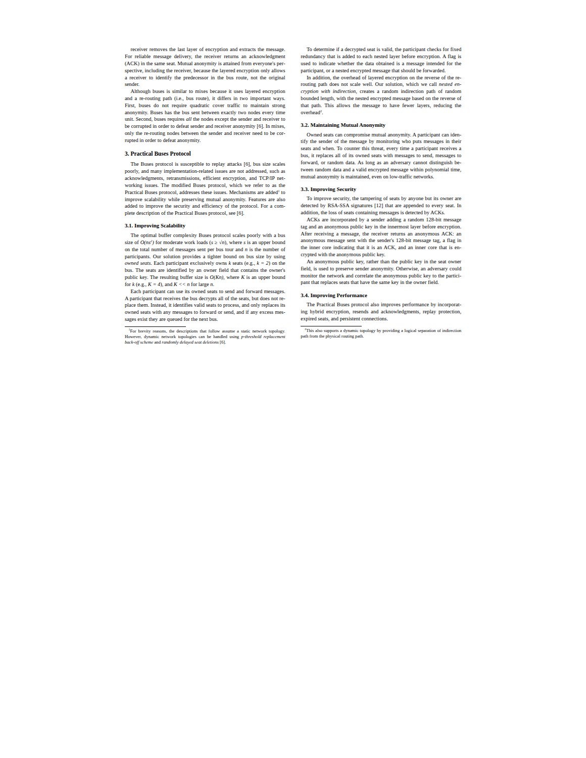receiver removes the last layer of encryption and extracts the message. For reliable message delivery, the receiver returns an acknowledgment (ACK) in the same seat. Mutual anonymity is attained from everyone's perspective, including the receiver, because the layered encryption only allows a receiver to identify the predecessor in the bus route, not the original sender.
Although buses is similar to mixes because it uses layered encryption and a re-routing path (i.e., bus route), it differs in two important ways. First, buses do not require quadratic cover traffic to maintain strong anonymity. Buses has the bus sent between exactly two nodes every time unit. Second, buses requires all the nodes except the sender and receiver to be corrupted in order to defeat sender and receiver anonymity [6]. In mixes, only the re-routing nodes between the sender and receiver need to be corrupted in order to defeat anonymity.
3. Practical Buses Protocol
The Buses protocol is susceptible to replay attacks [6], bus size scales poorly, and many implementation-related issues are not addressed, such as acknowledgments, retransmissions, efficient encryption, and TCP/IP networking issues. The modified Buses protocol, which we refer to as the Practical Buses protocol, addresses these issues. Mechanisms are added1 to improve scalability while preserving mutual anonymity. Features are also added to improve the security and efficiency of the protocol. For a complete description of the Practical Buses protocol, see [6].
3.1. Improving Scalability
The optimal buffer complexity Buses protocol scales poorly with a bus size of O(ns2) for moderate work loads (s ≥ √n), where s is an upper bound on the total number of messages sent per bus tour and n is the number of participants. Our solution provides a tighter bound on bus size by using owned seats. Each participant exclusively owns k seats (e.g., k = 2) on the bus. The seats are identified by an owner field that contains the owner's public key. The resulting buffer size is O(Kn), where K is an upper bound for k (e.g., K = 4), and K << n for large n.
Each participant can use its owned seats to send and forward messages. A participant that receives the bus decrypts all of the seats, but does not replace them. Instead, it identifies valid seats to process, and only replaces its owned seats with any messages to forward or send, and if any excess messages exist they are queued for the next bus.
1For brevity reasons, the descriptions that follow assume a static network topology. However, dynamic network topologies can be handled using p-threshold replacement back-off scheme and randomly delayed seat deletions [6].
To determine if a decrypted seat is valid, the participant checks for fixed redundancy that is added to each nested layer before encryption. A flag is used to indicate whether the data obtained is a message intended for the participant, or a nested encrypted message that should be forwarded.
In addition, the overhead of layered encryption on the reverse of the re-routing path does not scale well. Our solution, which we call nested encryption with indirection, creates a random indirection path of random bounded length, with the nested encrypted message based on the reverse of that path. This allows the message to have fewer layers, reducing the overhead2.
3.2. Maintaining Mutual Anonymity
Owned seats can compromise mutual anonymity. A participant can identify the sender of the message by monitoring who puts messages in their seats and when. To counter this threat, every time a participant receives a bus, it replaces all of its owned seats with messages to send, messages to forward, or random data. As long as an adversary cannot distinguish between random data and a valid encrypted message within polynomial time, mutual anonymity is maintained, even on low-traffic networks.
3.3. Improving Security
To improve security, the tampering of seats by anyone but its owner are detected by RSA-SSA signatures [12] that are appended to every seat. In addition, the loss of seats containing messages is detected by ACKs.
ACKs are incorporated by a sender adding a random 128-bit message tag and an anonymous public key in the innermost layer before encryption. After receiving a message, the receiver returns an anonymous ACK: an anonymous message sent with the sender's 128-bit message tag, a flag in the inner core indicating that it is an ACK, and an inner core that is encrypted with the anonymous public key.
An anonymous public key, rather than the public key in the seat owner field, is used to preserve sender anonymity. Otherwise, an adversary could monitor the network and correlate the anonymous public key to the participant that replaces seats that have the same key in the owner field.
3.4. Improving Performance
The Practical Buses protocol also improves performance by incorporating hybrid encryption, resends and acknowledgments, replay protection, expired seats, and persistent connections.
2This also supports a dynamic topology by providing a logical separation of indirection path from the physical routing path.